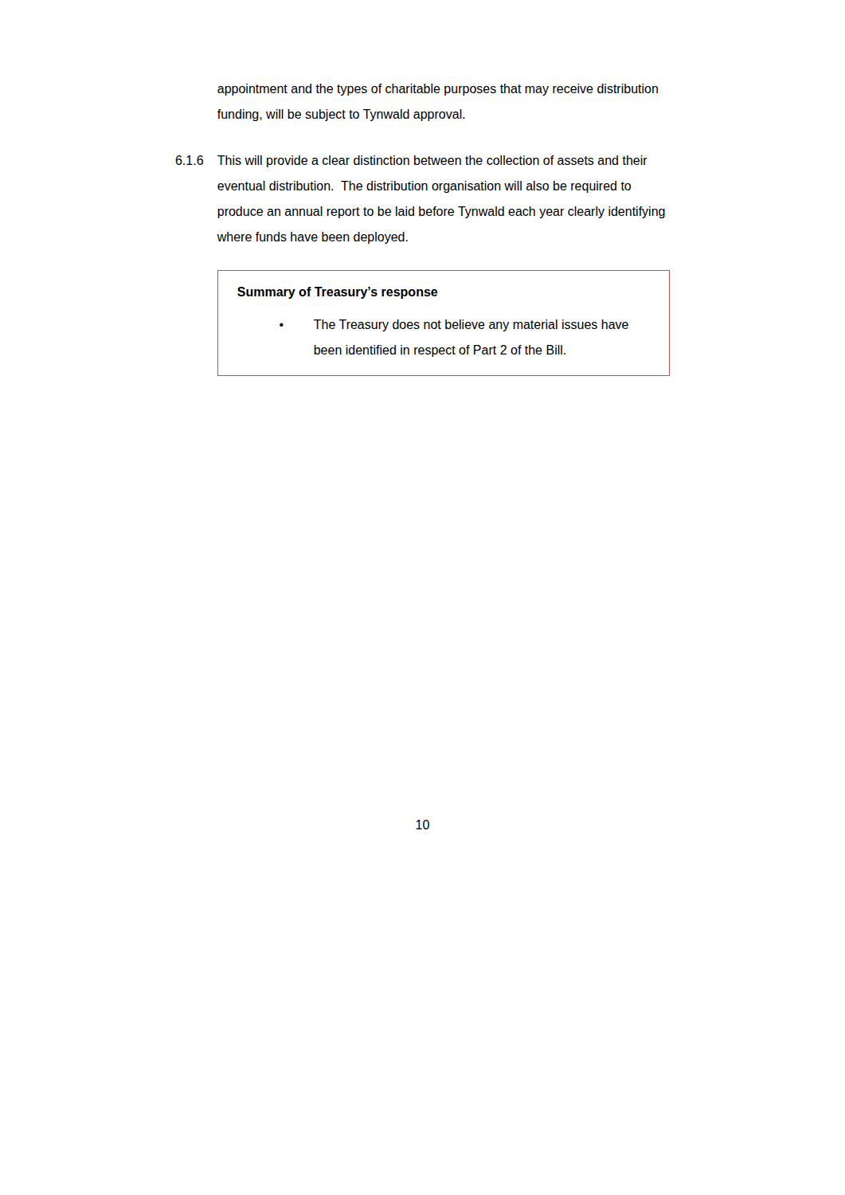appointment and the types of charitable purposes that may receive distribution funding, will be subject to Tynwald approval.
6.1.6
This will provide a clear distinction between the collection of assets and their eventual distribution. The distribution organisation will also be required to produce an annual report to be laid before Tynwald each year clearly identifying where funds have been deployed.
Summary of Treasury’s response
•
The Treasury does not believe any material issues have been identified in respect of Part 2 of the Bill.
10